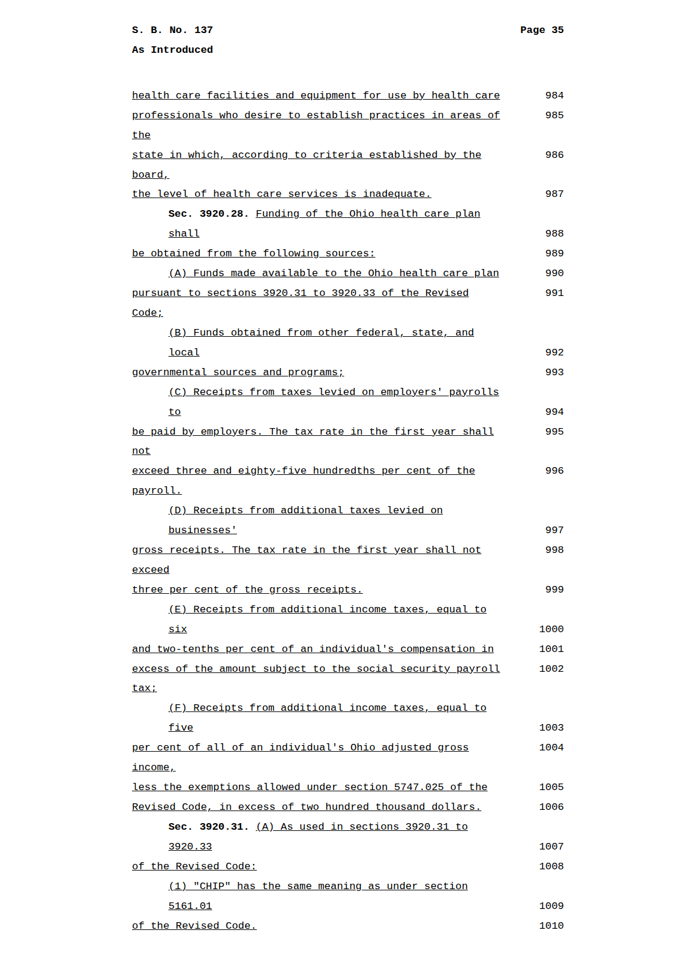S. B. No. 137
As Introduced
Page 35
health care facilities and equipment for use by health care 984
professionals who desire to establish practices in areas of the 985
state in which, according to criteria established by the board, 986
the level of health care services is inadequate. 987
Sec. 3920.28. Funding of the Ohio health care plan shall 988
be obtained from the following sources: 989
(A) Funds made available to the Ohio health care plan 990
pursuant to sections 3920.31 to 3920.33 of the Revised Code; 991
(B) Funds obtained from other federal, state, and local 992
governmental sources and programs; 993
(C) Receipts from taxes levied on employers' payrolls to 994
be paid by employers. The tax rate in the first year shall not 995
exceed three and eighty-five hundredths per cent of the payroll. 996
(D) Receipts from additional taxes levied on businesses'997
gross receipts. The tax rate in the first year shall not exceed 998
three per cent of the gross receipts. 999
(E) Receipts from additional income taxes, equal to six 1000
and two-tenths per cent of an individual's compensation in 1001
excess of the amount subject to the social security payroll tax; 1002
(F) Receipts from additional income taxes, equal to five 1003
per cent of all of an individual's Ohio adjusted gross income, 1004
less the exemptions allowed under section 5747.025 of the 1005
Revised Code, in excess of two hundred thousand dollars. 1006
Sec. 3920.31. (A) As used in sections 3920.31 to 3920.331007
of the Revised Code: 1008
(1) "CHIP" has the same meaning as under section 5161.011009
of the Revised Code. 1010